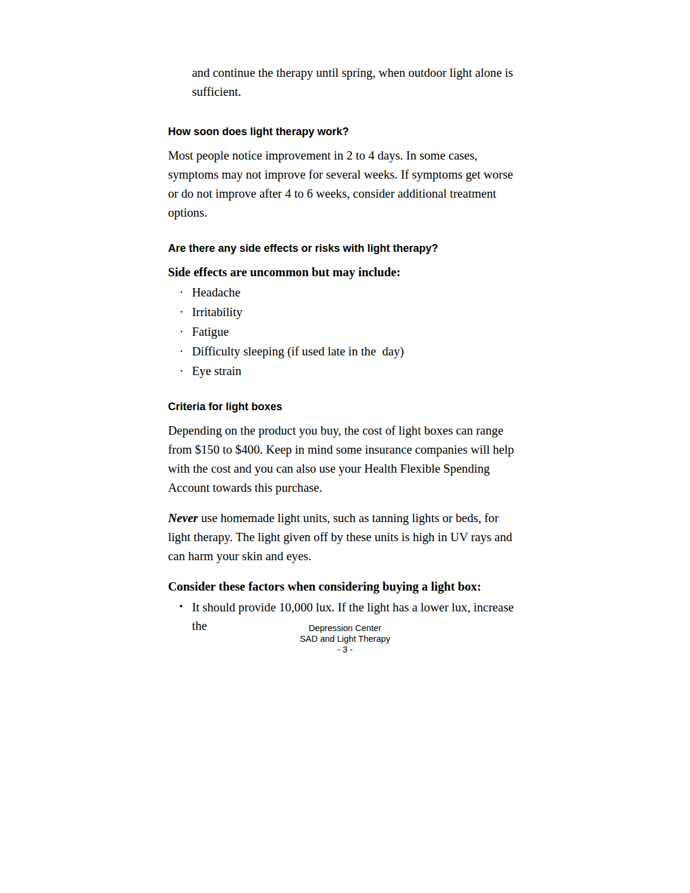and continue the therapy until spring, when outdoor light alone is sufficient.
How soon does light therapy work?
Most people notice improvement in 2 to 4 days. In some cases, symptoms may not improve for several weeks. If symptoms get worse or do not improve after 4 to 6 weeks, consider additional treatment options.
Are there any side effects or risks with light therapy?
Side effects are uncommon but may include:
Headache
Irritability
Fatigue
Difficulty sleeping (if used late in the day)
Eye strain
Criteria for light boxes
Depending on the product you buy, the cost of light boxes can range from $150 to $400. Keep in mind some insurance companies will help with the cost and you can also use your Health Flexible Spending Account towards this purchase.
Never use homemade light units, such as tanning lights or beds, for light therapy. The light given off by these units is high in UV rays and can harm your skin and eyes.
Consider these factors when considering buying a light box:
It should provide 10,000 lux. If the light has a lower lux, increase the
Depression Center
SAD and Light Therapy
- 3 -